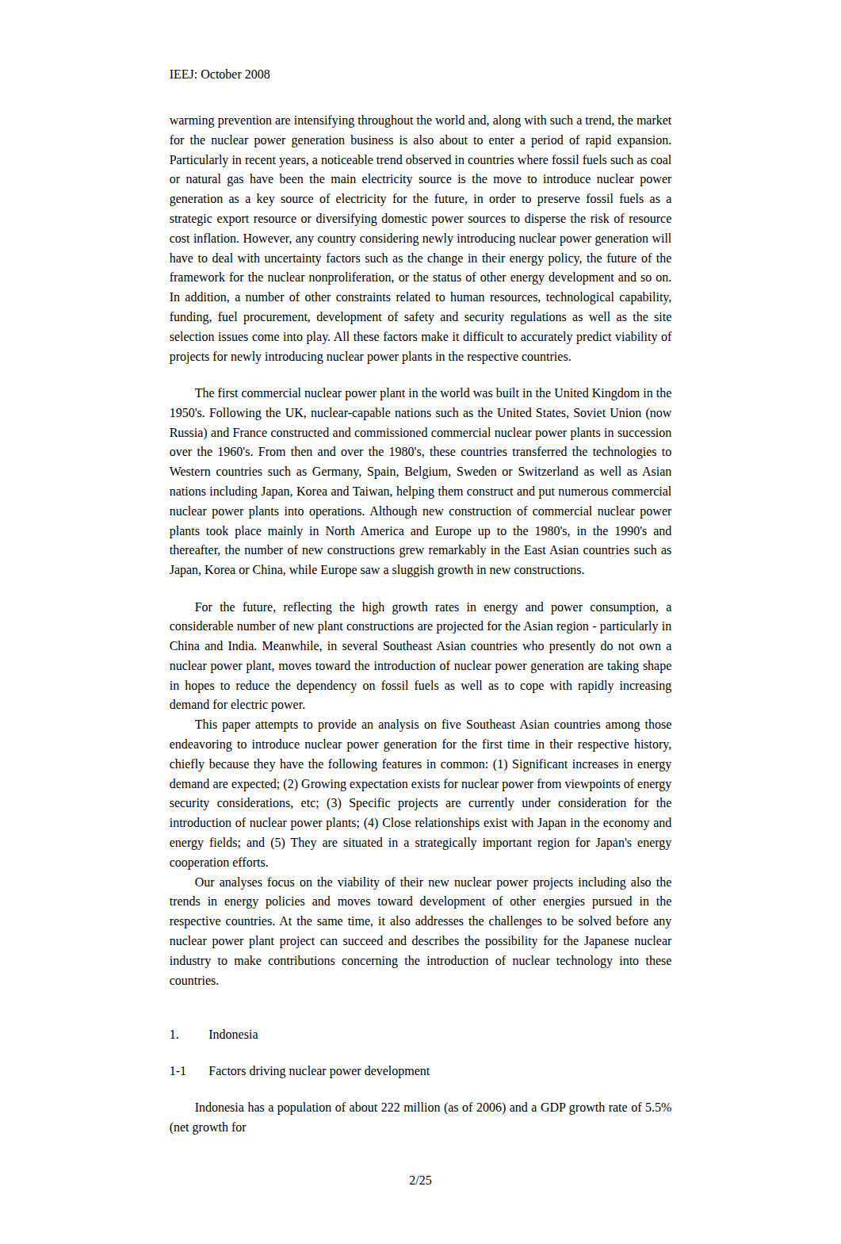IEEJ: October 2008
warming prevention are intensifying throughout the world and, along with such a trend, the market for the nuclear power generation business is also about to enter a period of rapid expansion. Particularly in recent years, a noticeable trend observed in countries where fossil fuels such as coal or natural gas have been the main electricity source is the move to introduce nuclear power generation as a key source of electricity for the future, in order to preserve fossil fuels as a strategic export resource or diversifying domestic power sources to disperse the risk of resource cost inflation. However, any country considering newly introducing nuclear power generation will have to deal with uncertainty factors such as the change in their energy policy, the future of the framework for the nuclear nonproliferation, or the status of other energy development and so on. In addition, a number of other constraints related to human resources, technological capability, funding, fuel procurement, development of safety and security regulations as well as the site selection issues come into play. All these factors make it difficult to accurately predict viability of projects for newly introducing nuclear power plants in the respective countries.
The first commercial nuclear power plant in the world was built in the United Kingdom in the 1950's. Following the UK, nuclear-capable nations such as the United States, Soviet Union (now Russia) and France constructed and commissioned commercial nuclear power plants in succession over the 1960's. From then and over the 1980's, these countries transferred the technologies to Western countries such as Germany, Spain, Belgium, Sweden or Switzerland as well as Asian nations including Japan, Korea and Taiwan, helping them construct and put numerous commercial nuclear power plants into operations. Although new construction of commercial nuclear power plants took place mainly in North America and Europe up to the 1980's, in the 1990's and thereafter, the number of new constructions grew remarkably in the East Asian countries such as Japan, Korea or China, while Europe saw a sluggish growth in new constructions.
For the future, reflecting the high growth rates in energy and power consumption, a considerable number of new plant constructions are projected for the Asian region - particularly in China and India. Meanwhile, in several Southeast Asian countries who presently do not own a nuclear power plant, moves toward the introduction of nuclear power generation are taking shape in hopes to reduce the dependency on fossil fuels as well as to cope with rapidly increasing demand for electric power.
This paper attempts to provide an analysis on five Southeast Asian countries among those endeavoring to introduce nuclear power generation for the first time in their respective history, chiefly because they have the following features in common: (1) Significant increases in energy demand are expected; (2) Growing expectation exists for nuclear power from viewpoints of energy security considerations, etc; (3) Specific projects are currently under consideration for the introduction of nuclear power plants; (4) Close relationships exist with Japan in the economy and energy fields; and (5) They are situated in a strategically important region for Japan's energy cooperation efforts.
Our analyses focus on the viability of their new nuclear power projects including also the trends in energy policies and moves toward development of other energies pursued in the respective countries. At the same time, it also addresses the challenges to be solved before any nuclear power plant project can succeed and describes the possibility for the Japanese nuclear industry to make contributions concerning the introduction of nuclear technology into these countries.
1. Indonesia
1-1 Factors driving nuclear power development
Indonesia has a population of about 222 million (as of 2006) and a GDP growth rate of 5.5% (net growth for
2/25